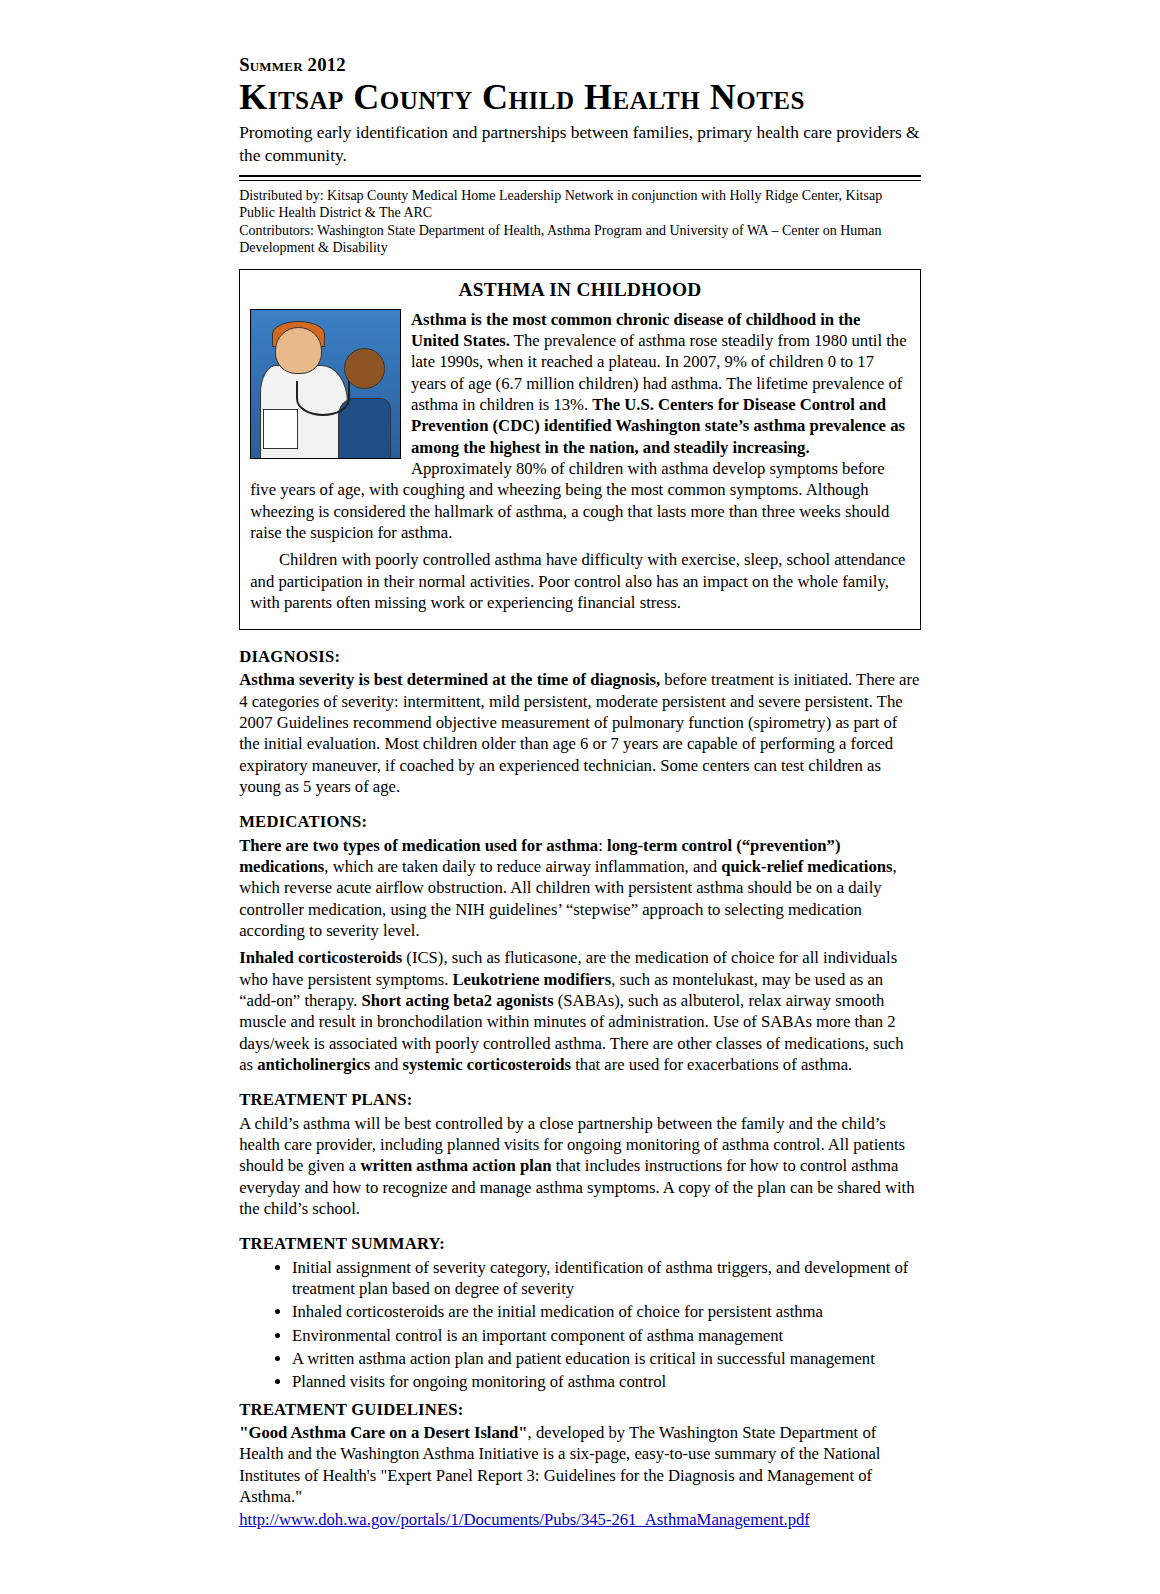Summer 2012
Kitsap County Child Health Notes
Promoting early identification and partnerships between families, primary health care providers & the community.
Distributed by: Kitsap County Medical Home Leadership Network in conjunction with Holly Ridge Center, Kitsap Public Health District & The ARC
Contributors: Washington State Department of Health, Asthma Program and University of WA – Center on Human Development & Disability
ASTHMA IN CHILDHOOD
Asthma is the most common chronic disease of childhood in the United States. The prevalence of asthma rose steadily from 1980 until the late 1990s, when it reached a plateau. In 2007, 9% of children 0 to 17 years of age (6.7 million children) had asthma. The lifetime prevalence of asthma in children is 13%. The U.S. Centers for Disease Control and Prevention (CDC) identified Washington state’s asthma prevalence as among the highest in the nation, and steadily increasing. Approximately 80% of children with asthma develop symptoms before five years of age, with coughing and wheezing being the most common symptoms. Although wheezing is considered the hallmark of asthma, a cough that lasts more than three weeks should raise the suspicion for asthma.
Children with poorly controlled asthma have difficulty with exercise, sleep, school attendance and participation in their normal activities. Poor control also has an impact on the whole family, with parents often missing work or experiencing financial stress.
DIAGNOSIS:
Asthma severity is best determined at the time of diagnosis, before treatment is initiated. There are 4 categories of severity: intermittent, mild persistent, moderate persistent and severe persistent. The 2007 Guidelines recommend objective measurement of pulmonary function (spirometry) as part of the initial evaluation. Most children older than age 6 or 7 years are capable of performing a forced expiratory maneuver, if coached by an experienced technician. Some centers can test children as young as 5 years of age.
MEDICATIONS:
There are two types of medication used for asthma: long-term control (“prevention”) medications, which are taken daily to reduce airway inflammation, and quick-relief medications, which reverse acute airflow obstruction. All children with persistent asthma should be on a daily controller medication, using the NIH guidelines’ “stepwise” approach to selecting medication according to severity level.
Inhaled corticosteroids (ICS), such as fluticasone, are the medication of choice for all individuals who have persistent symptoms. Leukotriene modifiers, such as montelukast, may be used as an “add-on” therapy. Short acting beta2 agonists (SABAs), such as albuterol, relax airway smooth muscle and result in bronchodilation within minutes of administration. Use of SABAs more than 2 days/week is associated with poorly controlled asthma. There are other classes of medications, such as anticholinergics and systemic corticosteroids that are used for exacerbations of asthma.
TREATMENT PLANS:
A child’s asthma will be best controlled by a close partnership between the family and the child’s health care provider, including planned visits for ongoing monitoring of asthma control. All patients should be given a written asthma action plan that includes instructions for how to control asthma everyday and how to recognize and manage asthma symptoms. A copy of the plan can be shared with the child’s school.
TREATMENT SUMMARY:
Initial assignment of severity category, identification of asthma triggers, and development of treatment plan based on degree of severity
Inhaled corticosteroids are the initial medication of choice for persistent asthma
Environmental control is an important component of asthma management
A written asthma action plan and patient education is critical in successful management
Planned visits for ongoing monitoring of asthma control
TREATMENT GUIDELINES:
"Good Asthma Care on a Desert Island", developed by The Washington State Department of Health and the Washington Asthma Initiative is a six-page, easy-to-use summary of the National Institutes of Health's "Expert Panel Report 3: Guidelines for the Diagnosis and Management of Asthma."
http://www.doh.wa.gov/portals/1/Documents/Pubs/345-261_AsthmaManagement.pdf